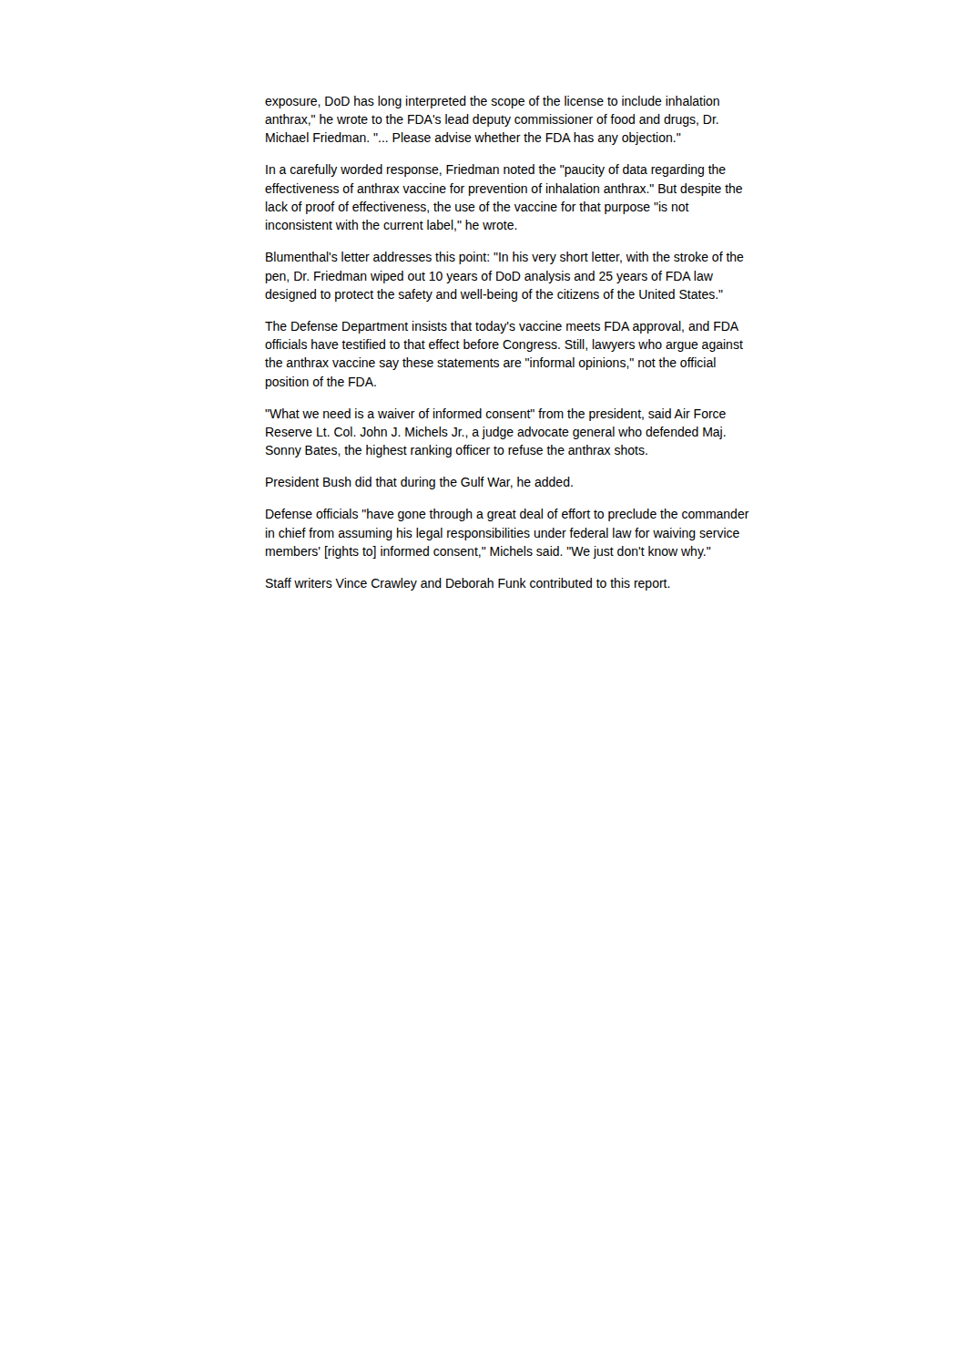exposure, DoD has long interpreted the scope of the license to include inhalation anthrax," he wrote to the FDA's lead deputy commissioner of food and drugs, Dr. Michael Friedman. "... Please advise whether the FDA has any objection."
In a carefully worded response, Friedman noted the "paucity of data regarding the effectiveness of anthrax vaccine for prevention of inhalation anthrax." But despite the lack of proof of effectiveness, the use of the vaccine for that purpose "is not inconsistent with the current label," he wrote.
Blumenthal's letter addresses this point: "In his very short letter, with the stroke of the pen, Dr. Friedman wiped out 10 years of DoD analysis and 25 years of FDA law designed to protect the safety and well-being of the citizens of the United States."
The Defense Department insists that today's vaccine meets FDA approval, and FDA officials have testified to that effect before Congress. Still, lawyers who argue against the anthrax vaccine say these statements are "informal opinions," not the official position of the FDA.
"What we need is a waiver of informed consent" from the president, said Air Force Reserve Lt. Col. John J. Michels Jr., a judge advocate general who defended Maj. Sonny Bates, the highest ranking officer to refuse the anthrax shots.
President Bush did that during the Gulf War, he added.
Defense officials "have gone through a great deal of effort to preclude the commander in chief from assuming his legal responsibilities under federal law for waiving service members' [rights to] informed consent," Michels said. "We just don't know why."
Staff writers Vince Crawley and Deborah Funk contributed to this report.